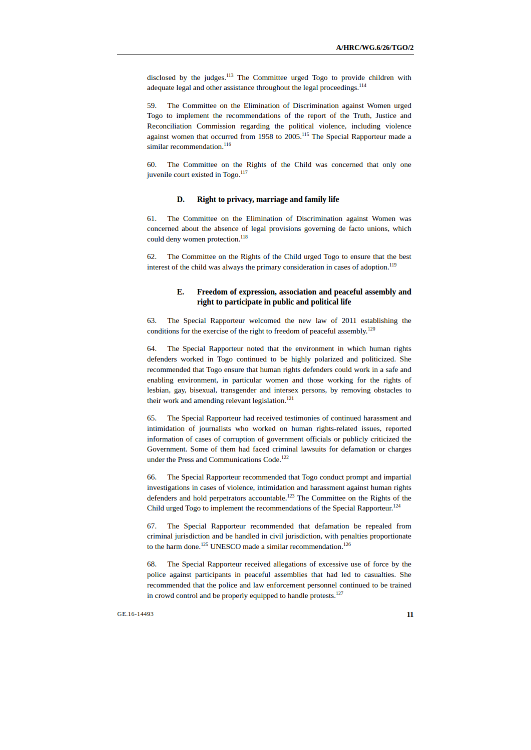A/HRC/WG.6/26/TGO/2
disclosed by the judges.113 The Committee urged Togo to provide children with adequate legal and other assistance throughout the legal proceedings.114
59. The Committee on the Elimination of Discrimination against Women urged Togo to implement the recommendations of the report of the Truth, Justice and Reconciliation Commission regarding the political violence, including violence against women that occurred from 1958 to 2005.115 The Special Rapporteur made a similar recommendation.116
60. The Committee on the Rights of the Child was concerned that only one juvenile court existed in Togo.117
D. Right to privacy, marriage and family life
61. The Committee on the Elimination of Discrimination against Women was concerned about the absence of legal provisions governing de facto unions, which could deny women protection.118
62. The Committee on the Rights of the Child urged Togo to ensure that the best interest of the child was always the primary consideration in cases of adoption.119
E. Freedom of expression, association and peaceful assembly and right to participate in public and political life
63. The Special Rapporteur welcomed the new law of 2011 establishing the conditions for the exercise of the right to freedom of peaceful assembly.120
64. The Special Rapporteur noted that the environment in which human rights defenders worked in Togo continued to be highly polarized and politicized. She recommended that Togo ensure that human rights defenders could work in a safe and enabling environment, in particular women and those working for the rights of lesbian, gay, bisexual, transgender and intersex persons, by removing obstacles to their work and amending relevant legislation.121
65. The Special Rapporteur had received testimonies of continued harassment and intimidation of journalists who worked on human rights-related issues, reported information of cases of corruption of government officials or publicly criticized the Government. Some of them had faced criminal lawsuits for defamation or charges under the Press and Communications Code.122
66. The Special Rapporteur recommended that Togo conduct prompt and impartial investigations in cases of violence, intimidation and harassment against human rights defenders and hold perpetrators accountable.123 The Committee on the Rights of the Child urged Togo to implement the recommendations of the Special Rapporteur.124
67. The Special Rapporteur recommended that defamation be repealed from criminal jurisdiction and be handled in civil jurisdiction, with penalties proportionate to the harm done.125 UNESCO made a similar recommendation.126
68. The Special Rapporteur received allegations of excessive use of force by the police against participants in peaceful assemblies that had led to casualties. She recommended that the police and law enforcement personnel continued to be trained in crowd control and be properly equipped to handle protests.127
GE.16-14493 11